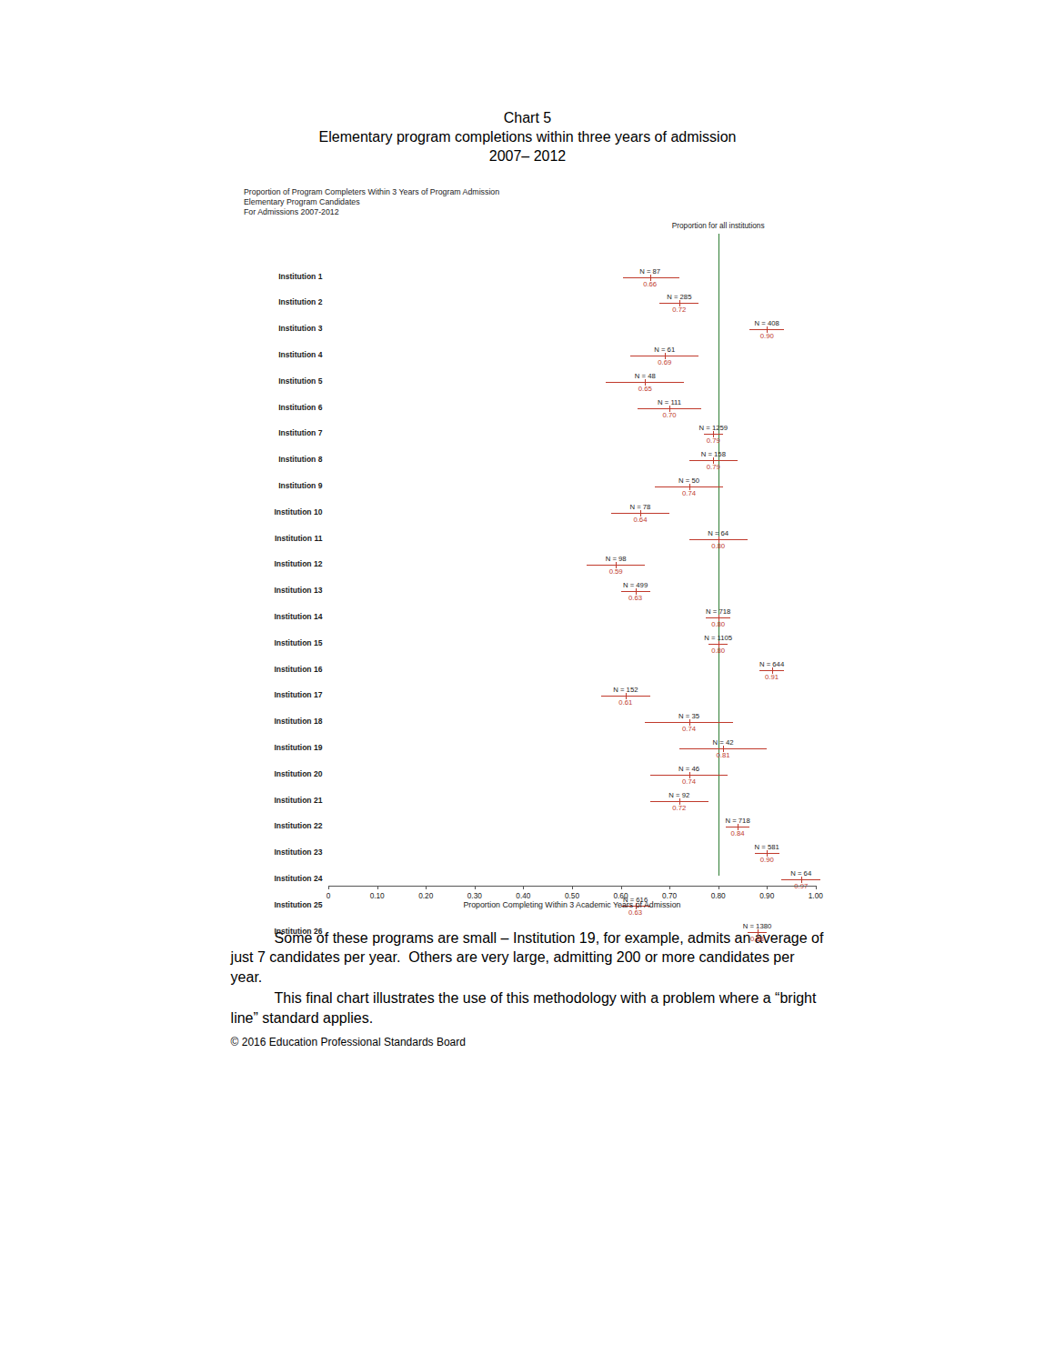Chart 5 Elementary program completions within three years of admission 2007– 2012
Proportion of Program Completers Within 3 Years of Program Admission
Elementary Program Candidates
For Admissions 2007-2012
Institution 1 Institution 2 Institution 3 Institution 4 Institution 5 Institution 6 Institution 7 Institution 8 Institution 9 Institution 10 Institution 11 Institution 12 Institution 13 Institution 14 Institution 15 Institution 16 Institution 17 Institution 18 Institution 19 Institution 20 Institution 21 Institution 22 Institution 23 Institution 24 Institution 25 Institution 26
Proportion for all institutions
N = 87
0.66
N = 285
0.72
N = 408
0.90
N = 61
0.69
N = 48
0.65
N = 111
0.70
N = 1259
0.79
N = 158
0.79
N = 50
0.74
N = 78
0.64
N = 64
0.80
N = 98
0.59
N = 499
0.63
N = 718
0.80
N = 1105
0.80
N = 644
0.91
N = 152
0.61
N = 35
0.74
N = 42
0.81
N = 46
0.74
N = 92
0.72
N = 718
0.84
N = 581
0.90
N = 64
0.97
N = 616
0.63
N = 1380
0.88
0
0.10
0.20
0.30
0.40
0.50
0.60
0.70
0.80
0.90
1.00
Proportion Completing Within 3 Academic Years of Admission
Some of these programs are small – Institution 19, for example, admits an average of just 7 candidates per year. Others are very large, admitting 200 or more candidates per year.
This final chart illustrates the use of this methodology with a problem where a “bright line” standard applies.
© 2016 Education Professional Standards Board